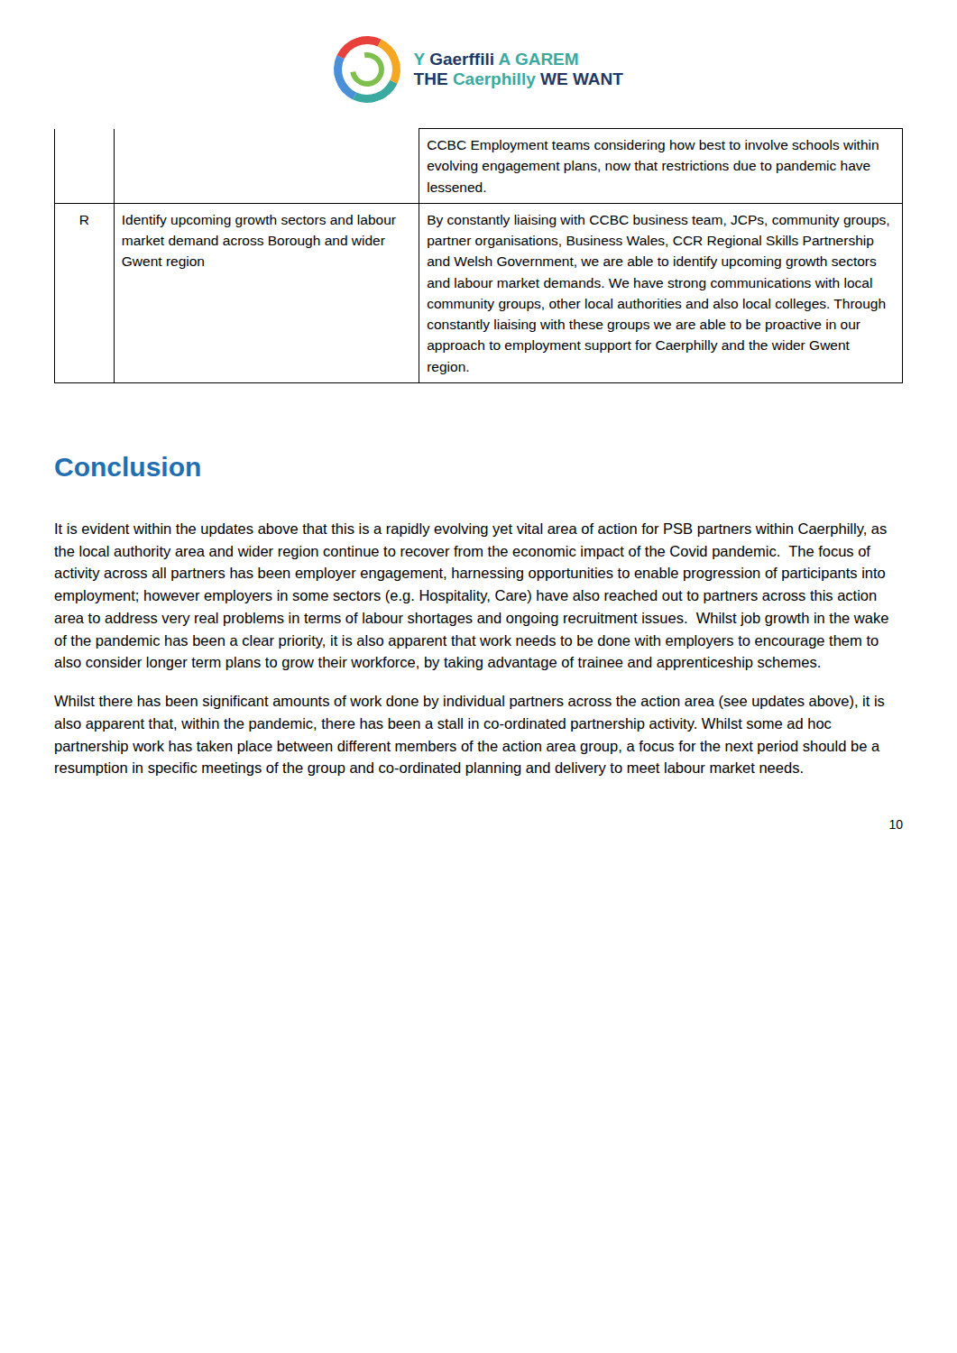Y Gaerffili A GAREM
THE Caerphilly WE WANT
| | | CCBC Employment teams considering how best to involve schools within evolving engagement plans, now that restrictions due to pandemic have lessened. |
| R | Identify upcoming growth sectors and labour market demand across Borough and wider Gwent region | By constantly liaising with CCBC business team, JCPs, community groups, partner organisations, Business Wales, CCR Regional Skills Partnership and Welsh Government, we are able to identify upcoming growth sectors and labour market demands. We have strong communications with local community groups, other local authorities and also local colleges. Through constantly liaising with these groups we are able to be proactive in our approach to employment support for Caerphilly and the wider Gwent region. |
Conclusion
It is evident within the updates above that this is a rapidly evolving yet vital area of action for PSB partners within Caerphilly, as the local authority area and wider region continue to recover from the economic impact of the Covid pandemic. The focus of activity across all partners has been employer engagement, harnessing opportunities to enable progression of participants into employment; however employers in some sectors (e.g. Hospitality, Care) have also reached out to partners across this action area to address very real problems in terms of labour shortages and ongoing recruitment issues. Whilst job growth in the wake of the pandemic has been a clear priority, it is also apparent that work needs to be done with employers to encourage them to also consider longer term plans to grow their workforce, by taking advantage of trainee and apprenticeship schemes.
Whilst there has been significant amounts of work done by individual partners across the action area (see updates above), it is also apparent that, within the pandemic, there has been a stall in co-ordinated partnership activity. Whilst some ad hoc partnership work has taken place between different members of the action area group, a focus for the next period should be a resumption in specific meetings of the group and co-ordinated planning and delivery to meet labour market needs.
10